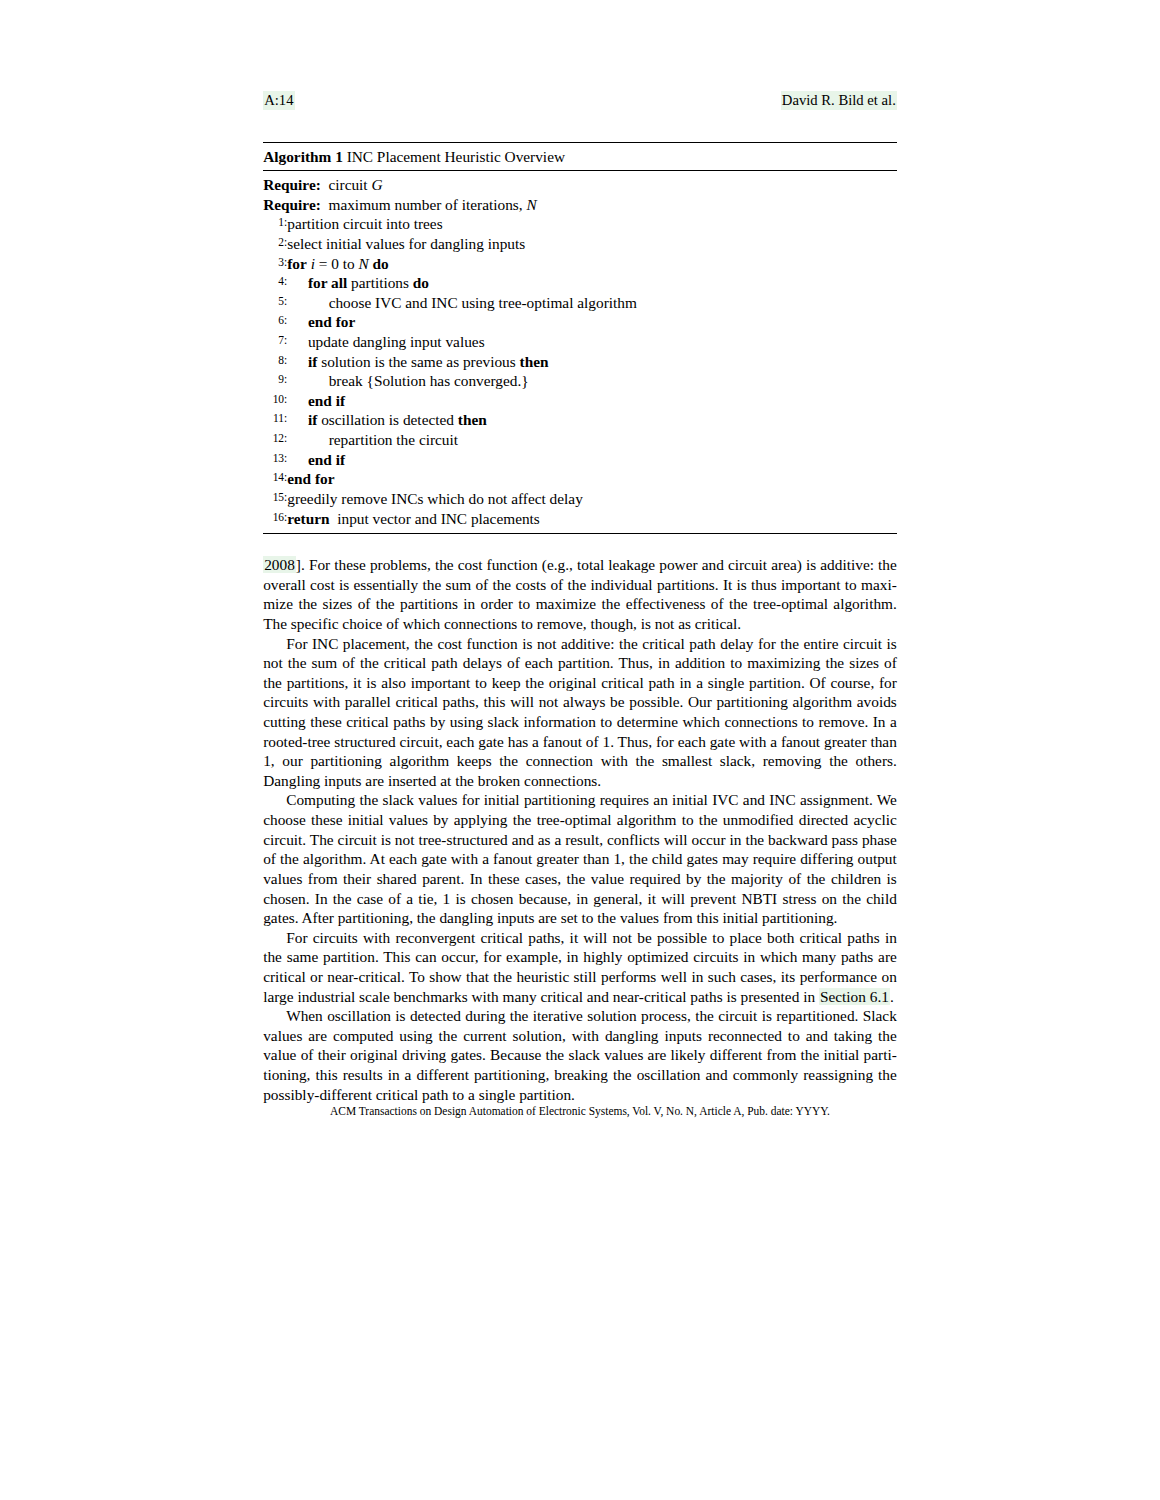A:14 David R. Bild et al.
Algorithm 1 INC Placement Heuristic Overview
Require: circuit G
Require: maximum number of iterations, N
| 1: | partition circuit into trees |
| 2: | select initial values for dangling inputs |
| 3: | for i = 0 to N do |
| 4: | for all partitions do |
| 5: | choose IVC and INC using tree-optimal algorithm |
| 6: | end for |
| 7: | update dangling input values |
| 8: | if solution is the same as previous then |
| 9: | break {Solution has converged.} |
| 10: | end if |
| 11: | if oscillation is detected then |
| 12: | repartition the circuit |
| 13: | end if |
| 14: | end for |
| 15: | greedily remove INCs which do not affect delay |
| 16: | return input vector and INC placements |
2008]. For these problems, the cost function (e.g., total leakage power and circuit area) is additive: the overall cost is essentially the sum of the costs of the individual partitions. It is thus important to maximize the sizes of the partitions in order to maximize the effectiveness of the tree-optimal algorithm. The specific choice of which connections to remove, though, is not as critical.
For INC placement, the cost function is not additive: the critical path delay for the entire circuit is not the sum of the critical path delays of each partition. Thus, in addition to maximizing the sizes of the partitions, it is also important to keep the original critical path in a single partition. Of course, for circuits with parallel critical paths, this will not always be possible. Our partitioning algorithm avoids cutting these critical paths by using slack information to determine which connections to remove. In a rooted-tree structured circuit, each gate has a fanout of 1. Thus, for each gate with a fanout greater than 1, our partitioning algorithm keeps the connection with the smallest slack, removing the others. Dangling inputs are inserted at the broken connections.
Computing the slack values for initial partitioning requires an initial IVC and INC assignment. We choose these initial values by applying the tree-optimal algorithm to the unmodified directed acyclic circuit. The circuit is not tree-structured and as a result, conflicts will occur in the backward pass phase of the algorithm. At each gate with a fanout greater than 1, the child gates may require differing output values from their shared parent. In these cases, the value required by the majority of the children is chosen. In the case of a tie, 1 is chosen because, in general, it will prevent NBTI stress on the child gates. After partitioning, the dangling inputs are set to the values from this initial partitioning.
For circuits with reconvergent critical paths, it will not be possible to place both critical paths in the same partition. This can occur, for example, in highly optimized circuits in which many paths are critical or near-critical. To show that the heuristic still performs well in such cases, its performance on large industrial scale benchmarks with many critical and near-critical paths is presented in Section 6.1.
When oscillation is detected during the iterative solution process, the circuit is repartitioned. Slack values are computed using the current solution, with dangling inputs reconnected to and taking the value of their original driving gates. Because the slack values are likely different from the initial partitioning, this results in a different partitioning, breaking the oscillation and commonly reassigning the possibly-different critical path to a single partition.
ACM Transactions on Design Automation of Electronic Systems, Vol. V, No. N, Article A, Pub. date: YYYY.